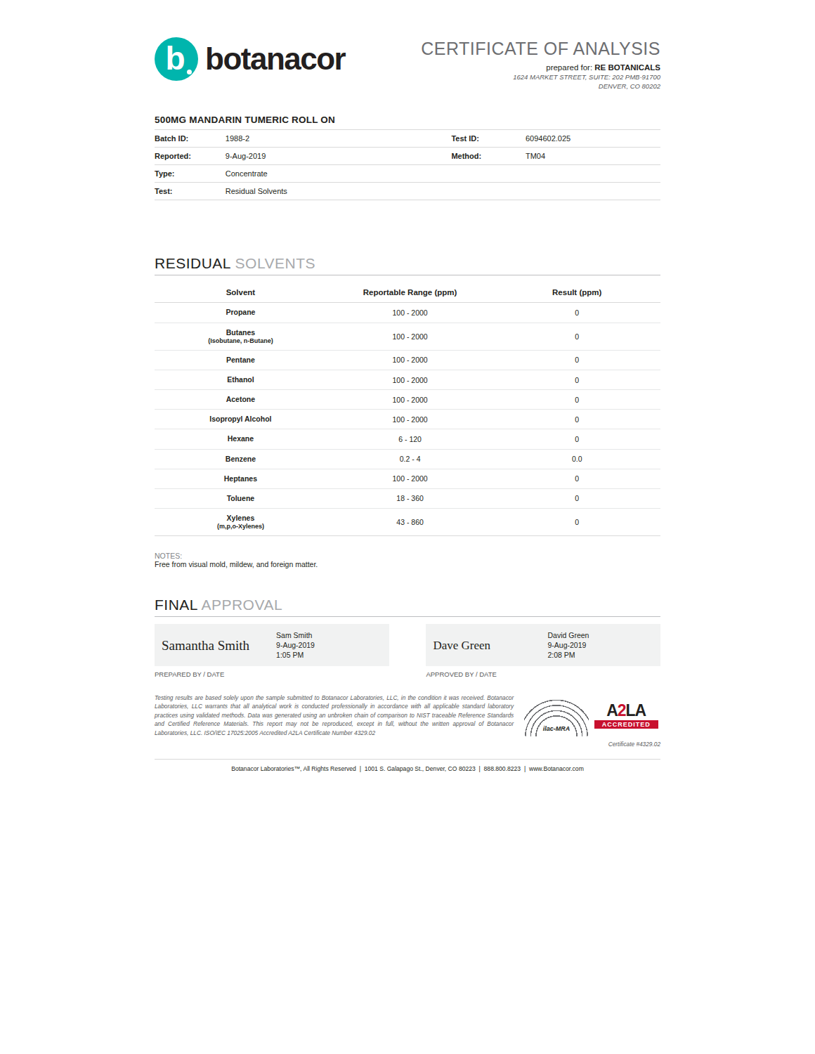botanacor
CERTIFICATE OF ANALYSIS
prepared for: RE BOTANICALS
1624 MARKET STREET, SUITE: 202 PMB-91700
DENVER, CO 80202
500MG MANDARIN TUMERIC ROLL ON
Batch ID:
1988-2
Test ID:
6094602.025
Reported:
9-Aug-2019
Method:
TM04
Type:
Concentrate
Test:
Residual Solvents
RESIDUAL SOLVENTS
| Solvent | Reportable Range (ppm) | Result (ppm) |
| --- | --- | --- |
| Propane | 100 - 2000 | 0 |
| Butanes (Isobutane, n-Butane) | 100 - 2000 | 0 |
| Pentane | 100 - 2000 | 0 |
| Ethanol | 100 - 2000 | 0 |
| Acetone | 100 - 2000 | 0 |
| Isopropyl Alcohol | 100 - 2000 | 0 |
| Hexane | 6 - 120 | 0 |
| Benzene | 0.2 - 4 | 0.0 |
| Heptanes | 100 - 2000 | 0 |
| Toluene | 18 - 360 | 0 |
| Xylenes (m,p,o-Xylenes) | 43 - 860 | 0 |
NOTES:
Free from visual mold, mildew, and foreign matter.
FINAL APPROVAL
Samantha Smith
Sam Smith
9-Aug-2019
1:05 PM
Dave Green
David Green
9-Aug-2019
2:08 PM
PREPARED BY / DATE
APPROVED BY / DATE
Testing results are based solely upon the sample submitted to Botanacor Laboratories, LLC, in the condition it was received. Botanacor Laboratories, LLC warrants that all analytical work is conducted professionally in accordance with all applicable standard laboratory practices using validated methods. Data was generated using an unbroken chain of comparison to NIST traceable Reference Standards and Certified Reference Materials. This report may not be reproduced, except in full, without the written approval of Botanacor Laboratories, LLC. ISO/IEC 17025:2005 Accredited A2LA Certificate Number 4329.02
ilac-MRA
A2 LA
ACCREDITED
Certificate #4329.02
Botanacor Laboratories™, All Rights Reserved | 1001 S. Galapago St., Denver, CO 80223 | 888.800.8223 | www.Botanacor.com